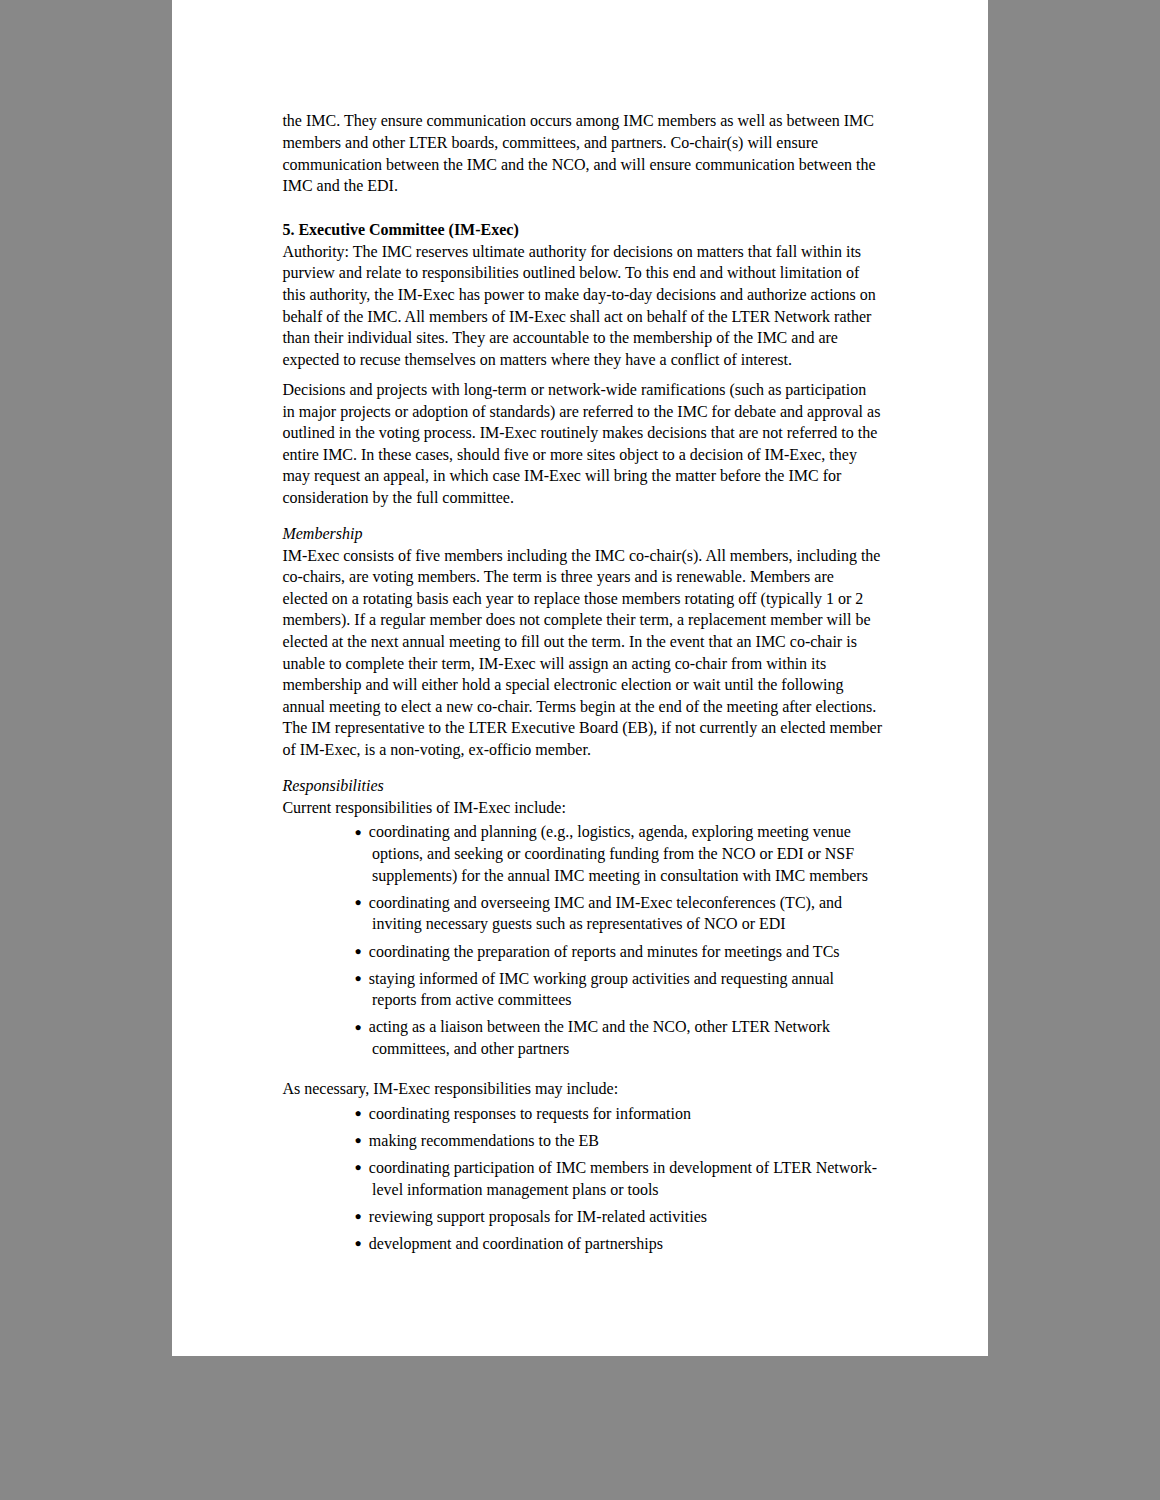the IMC. They ensure communication occurs among IMC members as well as between IMC members and other LTER boards, committees, and partners. Co-chair(s) will ensure communication between the IMC and the NCO, and will ensure communication between the IMC and the EDI.
5. Executive Committee (IM-Exec)
Authority: The IMC reserves ultimate authority for decisions on matters that fall within its purview and relate to responsibilities outlined below. To this end and without limitation of this authority, the IM-Exec has power to make day-to-day decisions and authorize actions on behalf of the IMC. All members of IM-Exec shall act on behalf of the LTER Network rather than their individual sites. They are accountable to the membership of the IMC and are expected to recuse themselves on matters where they have a conflict of interest.
Decisions and projects with long-term or network-wide ramifications (such as participation in major projects or adoption of standards) are referred to the IMC for debate and approval as outlined in the voting process. IM-Exec routinely makes decisions that are not referred to the entire IMC. In these cases, should five or more sites object to a decision of IM-Exec, they may request an appeal, in which case IM-Exec will bring the matter before the IMC for consideration by the full committee.
Membership
IM-Exec consists of five members including the IMC co-chair(s). All members, including the co-chairs, are voting members. The term is three years and is renewable. Members are elected on a rotating basis each year to replace those members rotating off (typically 1 or 2 members). If a regular member does not complete their term, a replacement member will be elected at the next annual meeting to fill out the term. In the event that an IMC co-chair is unable to complete their term, IM-Exec will assign an acting co-chair from within its membership and will either hold a special electronic election or wait until the following annual meeting to elect a new co-chair. Terms begin at the end of the meeting after elections. The IM representative to the LTER Executive Board (EB), if not currently an elected member of IM-Exec, is a non-voting, ex-officio member.
Responsibilities
Current responsibilities of IM-Exec include:
coordinating and planning (e.g., logistics, agenda, exploring meeting venue options, and seeking or coordinating funding from the NCO or EDI or NSF supplements) for the annual IMC meeting in consultation with IMC members
coordinating and overseeing IMC and IM-Exec teleconferences (TC), and inviting necessary guests such as representatives of NCO or EDI
coordinating the preparation of reports and minutes for meetings and TCs
staying informed of IMC working group activities and requesting annual reports from active committees
acting as a liaison between the IMC and the NCO, other LTER Network committees, and other partners
As necessary, IM-Exec responsibilities may include:
coordinating responses to requests for information
making recommendations to the EB
coordinating participation of IMC members in development of LTER Network-level information management plans or tools
reviewing support proposals for IM-related activities
development and coordination of partnerships